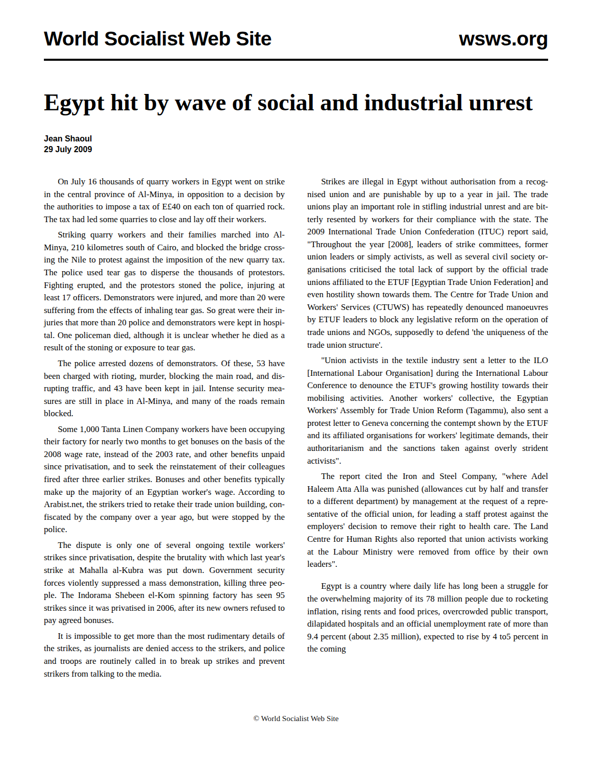World Socialist Web Site
wsws.org
Egypt hit by wave of social and industrial unrest
Jean Shaoul 29 July 2009
On July 16 thousands of quarry workers in Egypt went on strike in the central province of Al-Minya, in opposition to a decision by the authorities to impose a tax of E£40 on each ton of quarried rock. The tax had led some quarries to close and lay off their workers.
Striking quarry workers and their families marched into Al-Minya, 210 kilometres south of Cairo, and blocked the bridge crossing the Nile to protest against the imposition of the new quarry tax. The police used tear gas to disperse the thousands of protestors. Fighting erupted, and the protestors stoned the police, injuring at least 17 officers. Demonstrators were injured, and more than 20 were suffering from the effects of inhaling tear gas. So great were their injuries that more than 20 police and demonstrators were kept in hospital. One policeman died, although it is unclear whether he died as a result of the stoning or exposure to tear gas.
The police arrested dozens of demonstrators. Of these, 53 have been charged with rioting, murder, blocking the main road, and disrupting traffic, and 43 have been kept in jail. Intense security measures are still in place in Al-Minya, and many of the roads remain blocked.
Some 1,000 Tanta Linen Company workers have been occupying their factory for nearly two months to get bonuses on the basis of the 2008 wage rate, instead of the 2003 rate, and other benefits unpaid since privatisation, and to seek the reinstatement of their colleagues fired after three earlier strikes. Bonuses and other benefits typically make up the majority of an Egyptian worker's wage. According to Arabist.net, the strikers tried to retake their trade union building, confiscated by the company over a year ago, but were stopped by the police.
The dispute is only one of several ongoing textile workers' strikes since privatisation, despite the brutality with which last year's strike at Mahalla al-Kubra was put down. Government security forces violently suppressed a mass demonstration, killing three people. The Indorama Shebeen el-Kom spinning factory has seen 95 strikes since it was privatised in 2006, after its new owners refused to pay agreed bonuses.
It is impossible to get more than the most rudimentary details of the strikes, as journalists are denied access to the strikers, and police and troops are routinely called in to break up strikes and prevent strikers from talking to the media.
Strikes are illegal in Egypt without authorisation from a recognised union and are punishable by up to a year in jail. The trade unions play an important role in stifling industrial unrest and are bitterly resented by workers for their compliance with the state. The 2009 International Trade Union Confederation (ITUC) report said, "Throughout the year [2008], leaders of strike committees, former union leaders or simply activists, as well as several civil society organisations criticised the total lack of support by the official trade unions affiliated to the ETUF [Egyptian Trade Union Federation] and even hostility shown towards them. The Centre for Trade Union and Workers' Services (CTUWS) has repeatedly denounced manoeuvres by ETUF leaders to block any legislative reform on the operation of trade unions and NGOs, supposedly to defend 'the uniqueness of the trade union structure'.
"Union activists in the textile industry sent a letter to the ILO [International Labour Organisation] during the International Labour Conference to denounce the ETUF's growing hostility towards their mobilising activities. Another workers' collective, the Egyptian Workers' Assembly for Trade Union Reform (Tagammu), also sent a protest letter to Geneva concerning the contempt shown by the ETUF and its affiliated organisations for workers' legitimate demands, their authoritarianism and the sanctions taken against overly strident activists".
The report cited the Iron and Steel Company, "where Adel Haleem Atta Alla was punished (allowances cut by half and transfer to a different department) by management at the request of a representative of the official union, for leading a staff protest against the employers' decision to remove their right to health care. The Land Centre for Human Rights also reported that union activists working at the Labour Ministry were removed from office by their own leaders".
Egypt is a country where daily life has long been a struggle for the overwhelming majority of its 78 million people due to rocketing inflation, rising rents and food prices, overcrowded public transport, dilapidated hospitals and an official unemployment rate of more than 9.4 percent (about 2.35 million), expected to rise by 4 to5 percent in the coming
© World Socialist Web Site